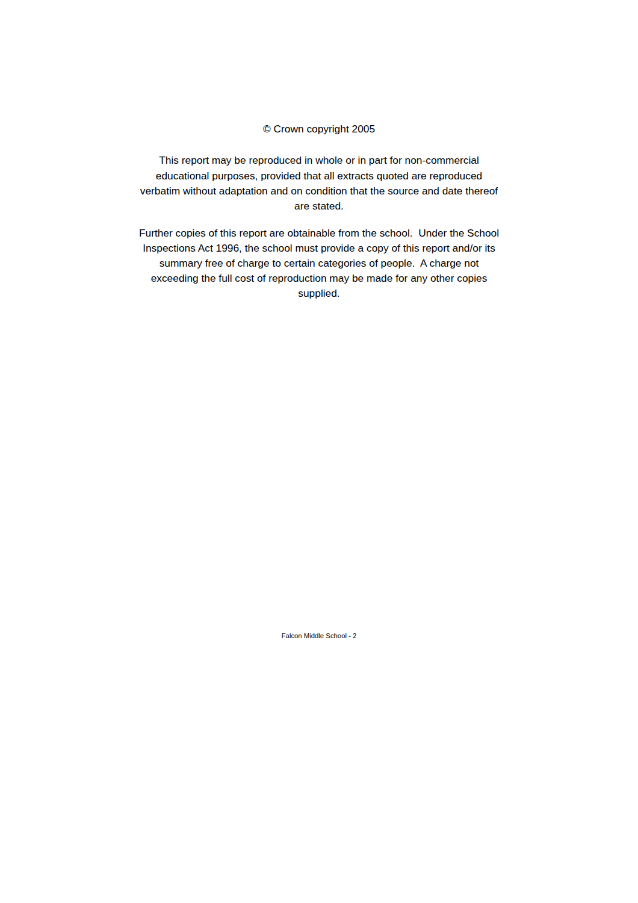© Crown copyright 2005
This report may be reproduced in whole or in part for non-commercial educational purposes, provided that all extracts quoted are reproduced verbatim without adaptation and on condition that the source and date thereof are stated.
Further copies of this report are obtainable from the school. Under the School Inspections Act 1996, the school must provide a copy of this report and/or its summary free of charge to certain categories of people. A charge not exceeding the full cost of reproduction may be made for any other copies supplied.
Falcon Middle School - 2